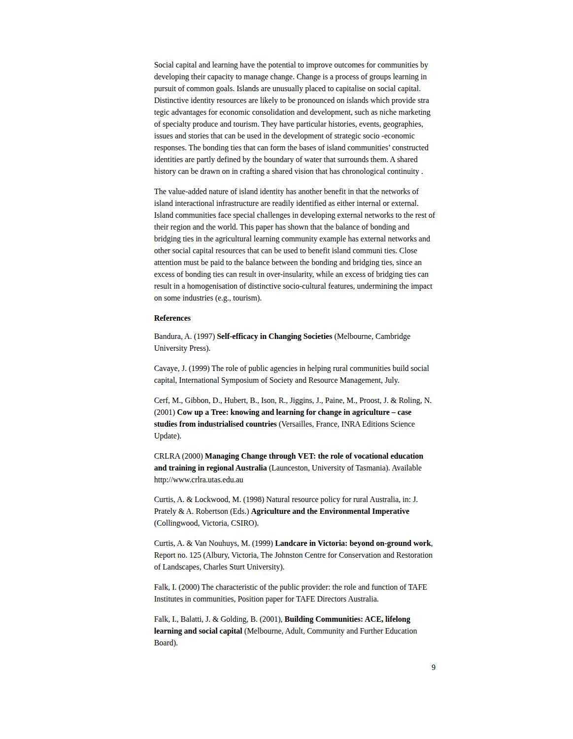Social capital and learning have the potential to improve outcomes for communities by developing their capacity to manage change. Change is a process of groups learning in pursuit of common goals. Islands are unusually placed to capitalise on social capital. Distinctive identity resources are likely to be pronounced on islands which provide stra tegic advantages for economic consolidation and development, such as niche marketing of specialty produce and tourism. They have particular histories, events, geographies, issues and stories that can be used in the development of strategic socio -economic responses. The bonding ties that can form the bases of island communities’ constructed identities are partly defined by the boundary of water that surrounds them. A shared history can be drawn on in crafting a shared vision that has chronological continuity .
The value-added nature of island identity has another benefit in that the networks of island interactional infrastructure are readily identified as either internal or external. Island communities face special challenges in developing external networks to the rest of their region and the world. This paper has shown that the balance of bonding and bridging ties in the agricultural learning community example has external networks and other social capital resources that can be used to benefit island communi ties. Close attention must be paid to the balance between the bonding and bridging ties, since an excess of bonding ties can result in over-insularity, while an excess of bridging ties can result in a homogenisation of distinctive socio-cultural features, undermining the impact on some industries (e.g., tourism).
References
Bandura, A. (1997) Self-efficacy in Changing Societies (Melbourne, Cambridge University Press).
Cavaye, J. (1999) The role of public agencies in helping rural communities build social capital, International Symposium of Society and Resource Management, July.
Cerf, M., Gibbon, D., Hubert, B., Ison, R., Jiggins, J., Paine, M., Proost, J. & Roling, N. (2001) Cow up a Tree: knowing and learning for change in agriculture – case studies from industrialised countries (Versailles, France, INRA Editions Science Update).
CRLRA (2000) Managing Change through VET: the role of vocational education and training in regional Australia (Launceston, University of Tasmania). Available http://www.crlra.utas.edu.au
Curtis, A. & Lockwood, M. (1998) Natural resource policy for rural Australia, in: J. Prately & A. Robertson (Eds.) Agriculture and the Environmental Imperative (Collingwood, Victoria, CSIRO).
Curtis, A. & Van Nouhuys, M. (1999) Landcare in Victoria: beyond on-ground work, Report no. 125 (Albury, Victoria, The Johnston Centre for Conservation and Restoration of Landscapes, Charles Sturt University).
Falk, I. (2000) The characteristic of the public provider: the role and function of TAFE Institutes in communities, Position paper for TAFE Directors Australia.
Falk, I., Balatti, J. & Golding, B. (2001), Building Communities: ACE, lifelong learning and social capital (Melbourne, Adult, Community and Further Education Board).
9